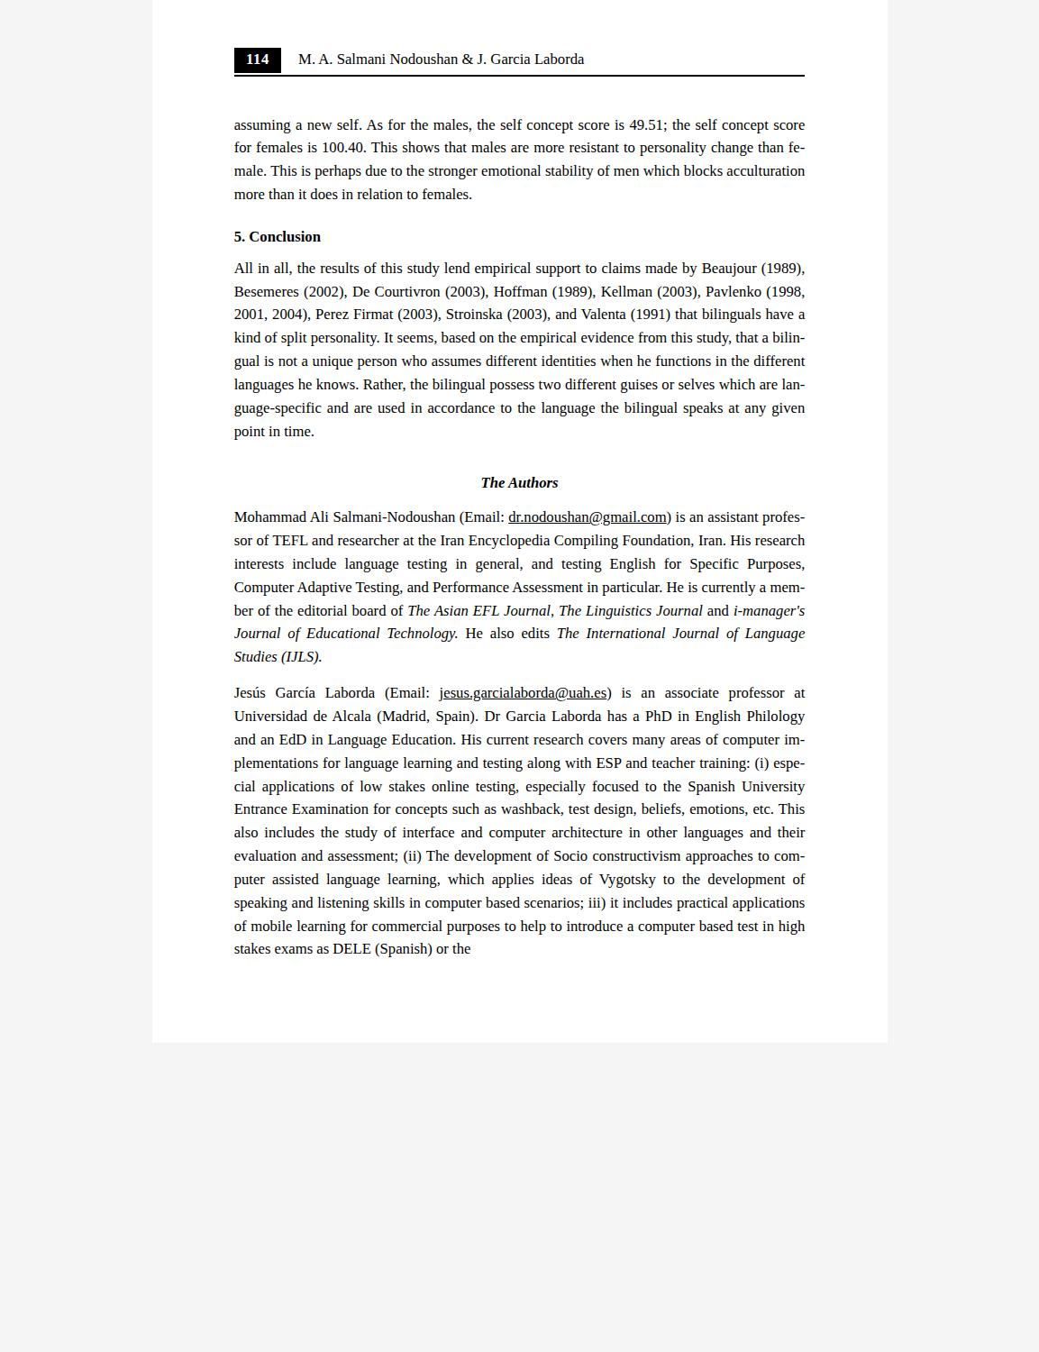114
M. A. Salmani Nodoushan & J. Garcia Laborda
assuming a new self. As for the males, the self concept score is 49.51; the self concept score for females is 100.40. This shows that males are more resistant to personality change than female. This is perhaps due to the stronger emotional stability of men which blocks acculturation more than it does in relation to females.
5. Conclusion
All in all, the results of this study lend empirical support to claims made by Beaujour (1989), Besemeres (2002), De Courtivron (2003), Hoffman (1989), Kellman (2003), Pavlenko (1998, 2001, 2004), Perez Firmat (2003), Stroinska (2003), and Valenta (1991) that bilinguals have a kind of split personality. It seems, based on the empirical evidence from this study, that a bilingual is not a unique person who assumes different identities when he functions in the different languages he knows. Rather, the bilingual possess two different guises or selves which are language-specific and are used in accordance to the language the bilingual speaks at any given point in time.
The Authors
Mohammad Ali Salmani-Nodoushan (Email: dr.nodoushan@gmail.com) is an assistant professor of TEFL and researcher at the Iran Encyclopedia Compiling Foundation, Iran. His research interests include language testing in general, and testing English for Specific Purposes, Computer Adaptive Testing, and Performance Assessment in particular. He is currently a member of the editorial board of The Asian EFL Journal, The Linguistics Journal and i-manager's Journal of Educational Technology. He also edits The International Journal of Language Studies (IJLS).
Jesús García Laborda (Email: jesus.garcialaborda@uah.es) is an associate professor at Universidad de Alcala (Madrid, Spain). Dr Garcia Laborda has a PhD in English Philology and an EdD in Language Education. His current research covers many areas of computer implementations for language learning and testing along with ESP and teacher training: (i) especial applications of low stakes online testing, especially focused to the Spanish University Entrance Examination for concepts such as washback, test design, beliefs, emotions, etc. This also includes the study of interface and computer architecture in other languages and their evaluation and assessment; (ii) The development of Socio constructivism approaches to computer assisted language learning, which applies ideas of Vygotsky to the development of speaking and listening skills in computer based scenarios; iii) it includes practical applications of mobile learning for commercial purposes to help to introduce a computer based test in high stakes exams as DELE (Spanish) or the